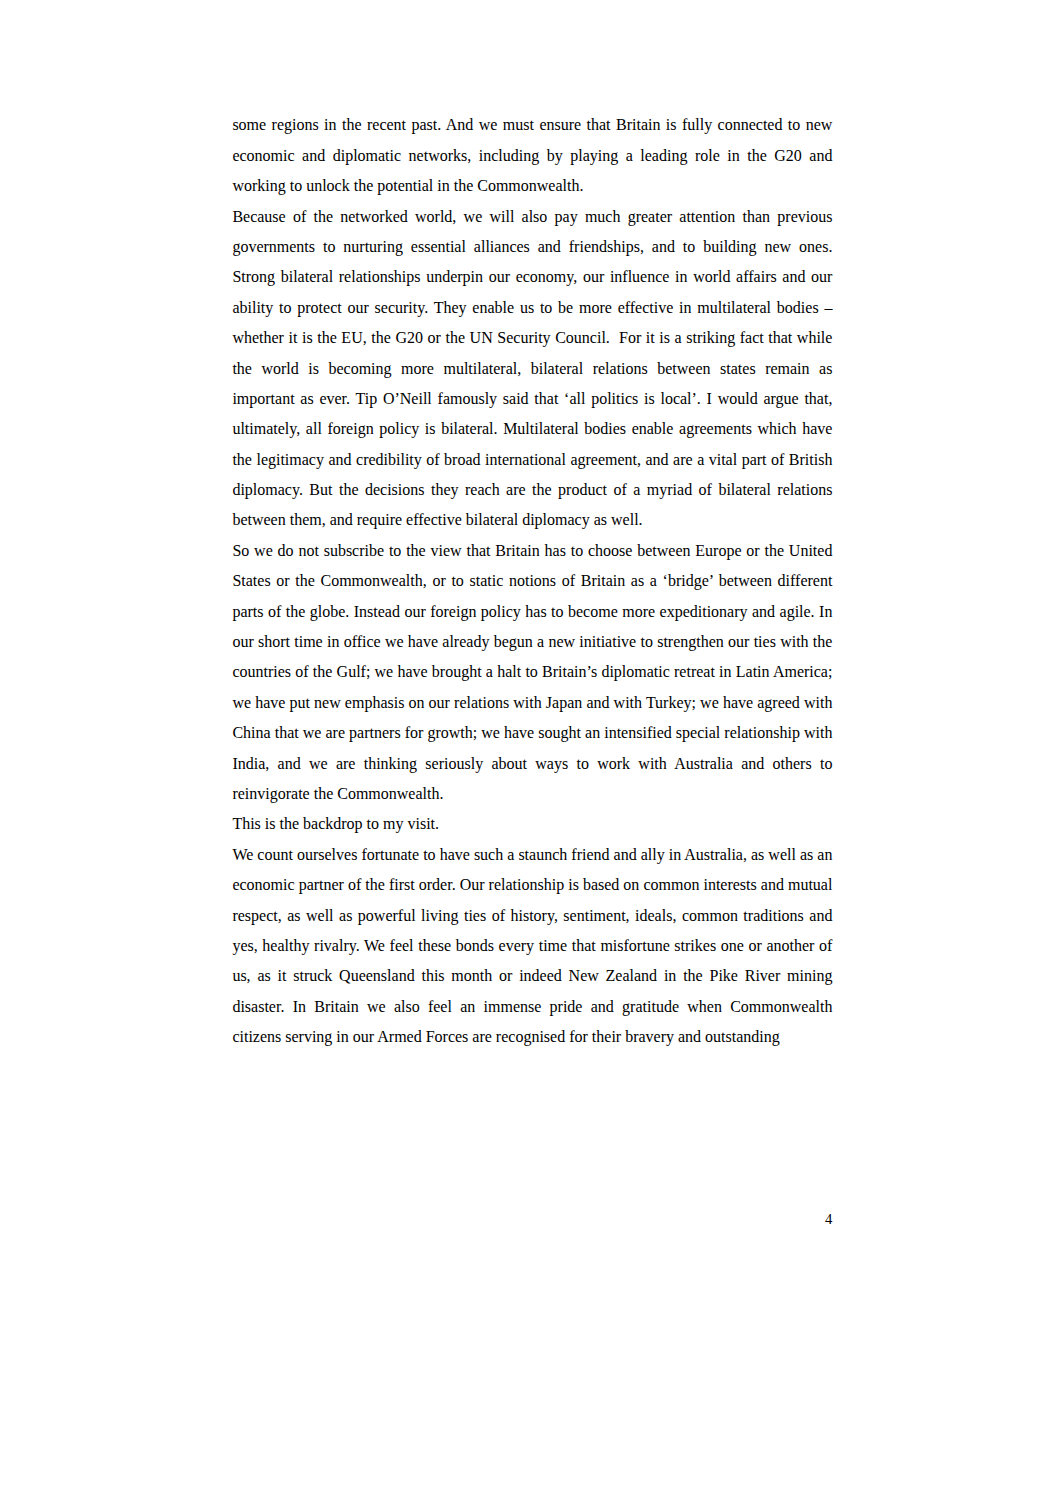some regions in the recent past. And we must ensure that Britain is fully connected to new economic and diplomatic networks, including by playing a leading role in the G20 and working to unlock the potential in the Commonwealth.
Because of the networked world, we will also pay much greater attention than previous governments to nurturing essential alliances and friendships, and to building new ones. Strong bilateral relationships underpin our economy, our influence in world affairs and our ability to protect our security. They enable us to be more effective in multilateral bodies – whether it is the EU, the G20 or the UN Security Council. For it is a striking fact that while the world is becoming more multilateral, bilateral relations between states remain as important as ever. Tip O’Neill famously said that ‘all politics is local’. I would argue that, ultimately, all foreign policy is bilateral. Multilateral bodies enable agreements which have the legitimacy and credibility of broad international agreement, and are a vital part of British diplomacy. But the decisions they reach are the product of a myriad of bilateral relations between them, and require effective bilateral diplomacy as well.
So we do not subscribe to the view that Britain has to choose between Europe or the United States or the Commonwealth, or to static notions of Britain as a ‘bridge’ between different parts of the globe. Instead our foreign policy has to become more expeditionary and agile. In our short time in office we have already begun a new initiative to strengthen our ties with the countries of the Gulf; we have brought a halt to Britain’s diplomatic retreat in Latin America; we have put new emphasis on our relations with Japan and with Turkey; we have agreed with China that we are partners for growth; we have sought an intensified special relationship with India, and we are thinking seriously about ways to work with Australia and others to reinvigorate the Commonwealth.
This is the backdrop to my visit.
We count ourselves fortunate to have such a staunch friend and ally in Australia, as well as an economic partner of the first order. Our relationship is based on common interests and mutual respect, as well as powerful living ties of history, sentiment, ideals, common traditions and yes, healthy rivalry. We feel these bonds every time that misfortune strikes one or another of us, as it struck Queensland this month or indeed New Zealand in the Pike River mining disaster. In Britain we also feel an immense pride and gratitude when Commonwealth citizens serving in our Armed Forces are recognised for their bravery and outstanding
4